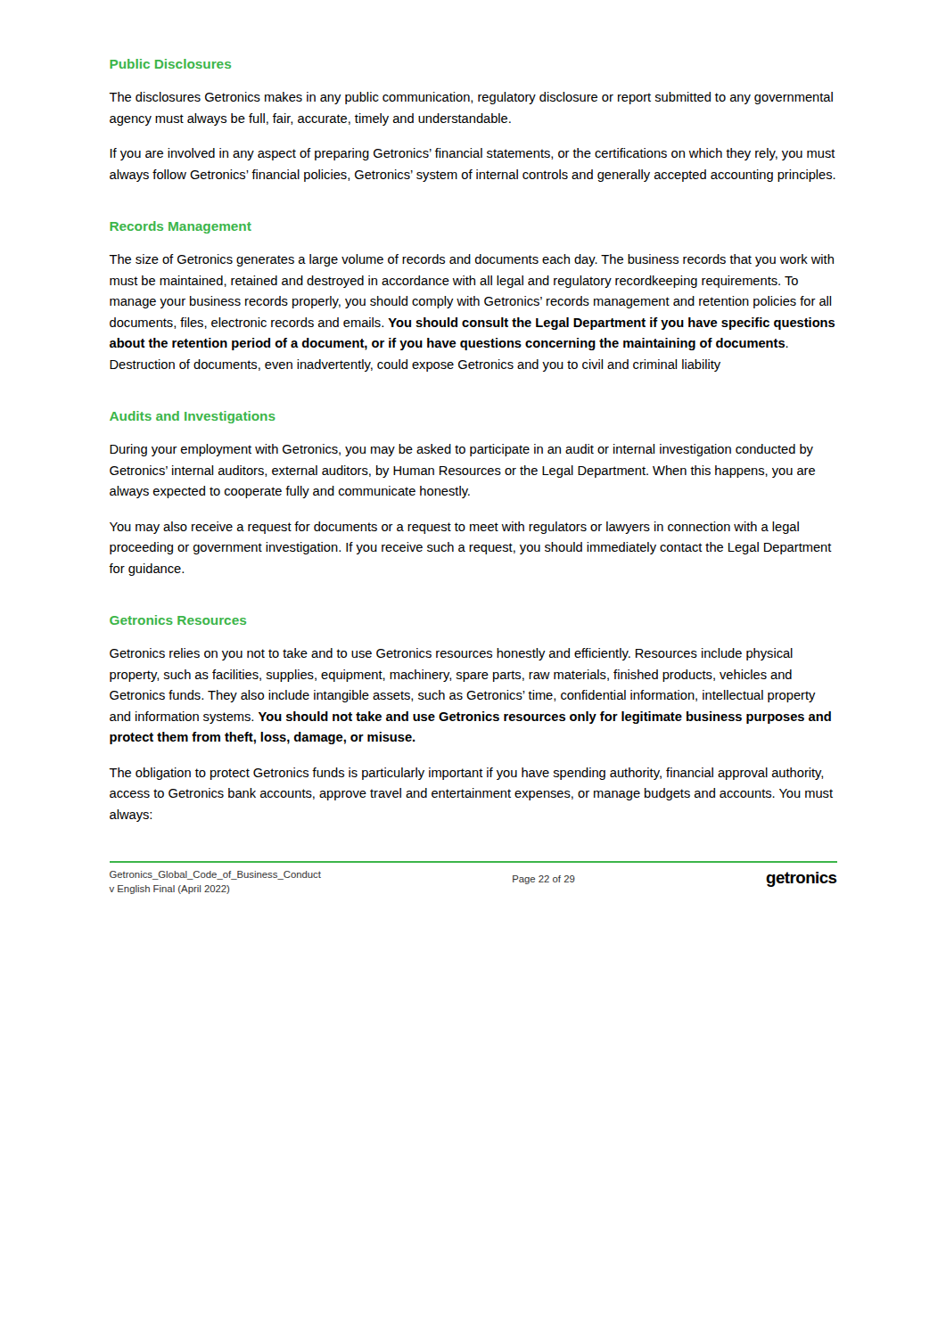Public Disclosures
The disclosures Getronics makes in any public communication, regulatory disclosure or report submitted to any governmental agency must always be full, fair, accurate, timely and understandable.
If you are involved in any aspect of preparing Getronics’ financial statements, or the certifications on which they rely, you must always follow Getronics’ financial policies, Getronics’ system of internal controls and generally accepted accounting principles.
Records Management
The size of Getronics generates a large volume of records and documents each day. The business records that you work with must be maintained, retained and destroyed in accordance with all legal and regulatory recordkeeping requirements. To manage your business records properly, you should comply with Getronics’ records management and retention policies for all documents, files, electronic records and emails. You should consult the Legal Department if you have specific questions about the retention period of a document, or if you have questions concerning the maintaining of documents. Destruction of documents, even inadvertently, could expose Getronics and you to civil and criminal liability
Audits and Investigations
During your employment with Getronics, you may be asked to participate in an audit or internal investigation conducted by Getronics’ internal auditors, external auditors, by Human Resources or the Legal Department. When this happens, you are always expected to cooperate fully and communicate honestly.
You may also receive a request for documents or a request to meet with regulators or lawyers in connection with a legal proceeding or government investigation. If you receive such a request, you should immediately contact the Legal Department for guidance.
Getronics Resources
Getronics relies on you not to take and to use Getronics resources honestly and efficiently. Resources include physical property, such as facilities, supplies, equipment, machinery, spare parts, raw materials, finished products, vehicles and Getronics funds. They also include intangible assets, such as Getronics’ time, confidential information, intellectual property and information systems. You should not take and use Getronics resources only for legitimate business purposes and protect them from theft, loss, damage, or misuse.
The obligation to protect Getronics funds is particularly important if you have spending authority, financial approval authority, access to Getronics bank accounts, approve travel and entertainment expenses, or manage budgets and accounts. You must always:
Getronics_Global_Code_of_Business_Conduct
v English Final (April 2022)
Page 22 of 29
getronics